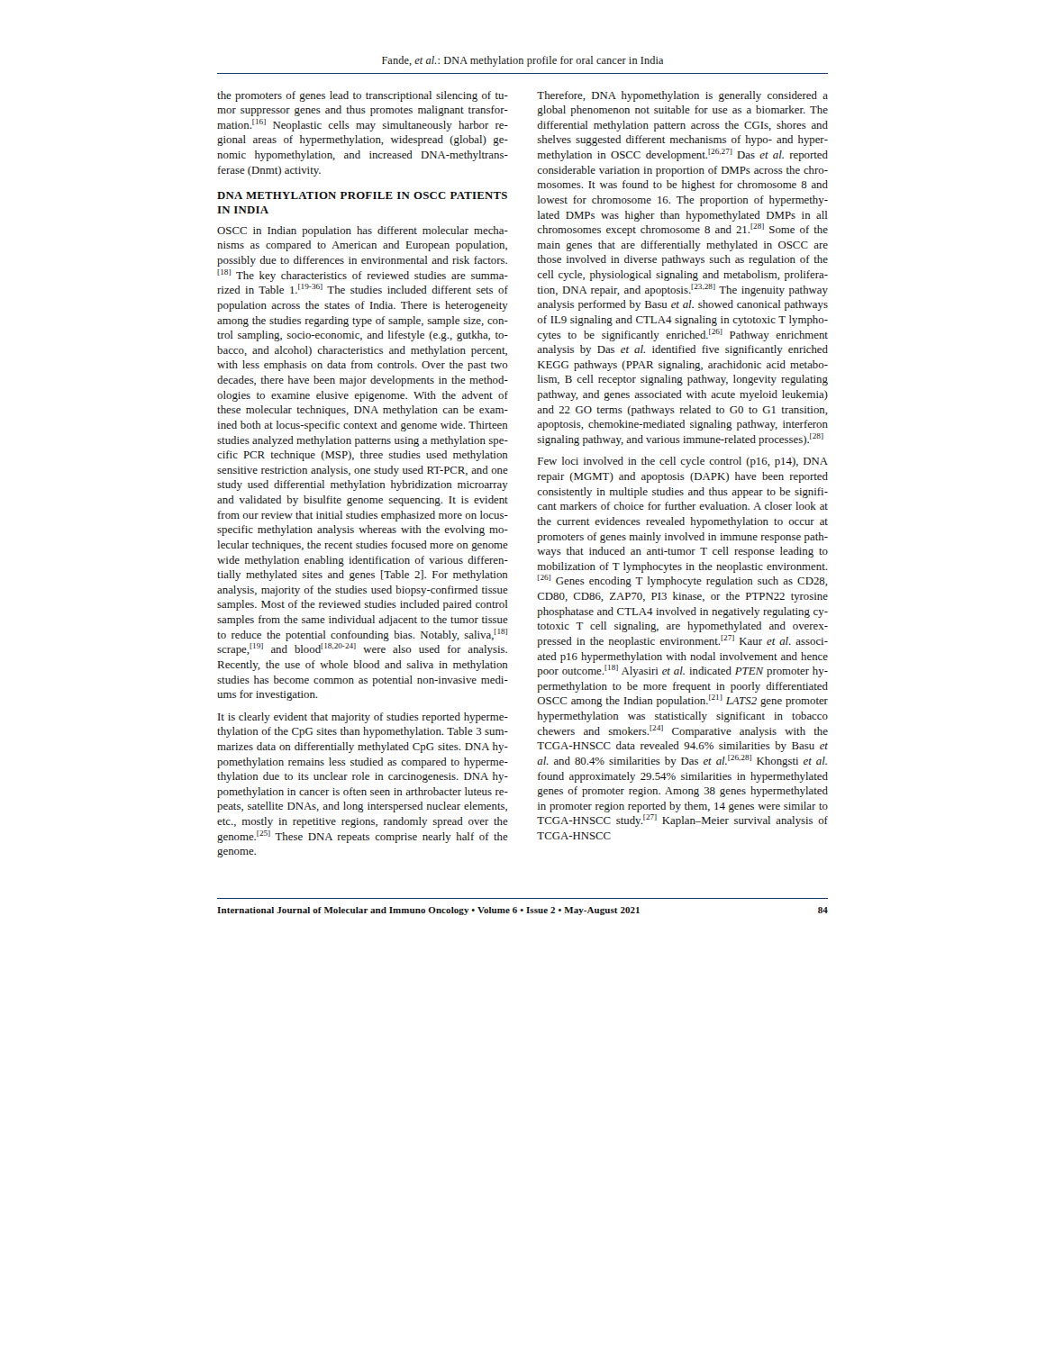Fande, et al.: DNA methylation profile for oral cancer in India
the promoters of genes lead to transcriptional silencing of tumor suppressor genes and thus promotes malignant transformation.[16] Neoplastic cells may simultaneously harbor regional areas of hypermethylation, widespread (global) genomic hypomethylation, and increased DNA-methyltransferase (Dnmt) activity.
DNA METHYLATION PROFILE IN OSCC PATIENTS IN INDIA
OSCC in Indian population has different molecular mechanisms as compared to American and European population, possibly due to differences in environmental and risk factors.[18] The key characteristics of reviewed studies are summarized in Table 1.[19-36] The studies included different sets of population across the states of India. There is heterogeneity among the studies regarding type of sample, sample size, control sampling, socio-economic, and lifestyle (e.g., gutkha, tobacco, and alcohol) characteristics and methylation percent, with less emphasis on data from controls. Over the past two decades, there have been major developments in the methodologies to examine elusive epigenome. With the advent of these molecular techniques, DNA methylation can be examined both at locus-specific context and genome wide. Thirteen studies analyzed methylation patterns using a methylation specific PCR technique (MSP), three studies used methylation sensitive restriction analysis, one study used RT-PCR, and one study used differential methylation hybridization microarray and validated by bisulfite genome sequencing. It is evident from our review that initial studies emphasized more on locus-specific methylation analysis whereas with the evolving molecular techniques, the recent studies focused more on genome wide methylation enabling identification of various differentially methylated sites and genes [Table 2]. For methylation analysis, majority of the studies used biopsy-confirmed tissue samples. Most of the reviewed studies included paired control samples from the same individual adjacent to the tumor tissue to reduce the potential confounding bias. Notably, saliva,[18] scrape,[19] and blood[18,20-24] were also used for analysis. Recently, the use of whole blood and saliva in methylation studies has become common as potential non-invasive mediums for investigation.
It is clearly evident that majority of studies reported hypermethylation of the CpG sites than hypomethylation. Table 3 summarizes data on differentially methylated CpG sites. DNA hypomethylation remains less studied as compared to hypermethylation due to its unclear role in carcinogenesis. DNA hypomethylation in cancer is often seen in arthrobacter luteus repeats, satellite DNAs, and long interspersed nuclear elements, etc., mostly in repetitive regions, randomly spread over the genome.[25] These DNA repeats comprise nearly half of the genome.
Therefore, DNA hypomethylation is generally considered a global phenomenon not suitable for use as a biomarker. The differential methylation pattern across the CGIs, shores and shelves suggested different mechanisms of hypo- and hypermethylation in OSCC development.[26,27] Das et al. reported considerable variation in proportion of DMPs across the chromosomes. It was found to be highest for chromosome 8 and lowest for chromosome 16. The proportion of hypermethylated DMPs was higher than hypomethylated DMPs in all chromosomes except chromosome 8 and 21.[28] Some of the main genes that are differentially methylated in OSCC are those involved in diverse pathways such as regulation of the cell cycle, physiological signaling and metabolism, proliferation, DNA repair, and apoptosis.[23,28] The ingenuity pathway analysis performed by Basu et al. showed canonical pathways of IL9 signaling and CTLA4 signaling in cytotoxic T lymphocytes to be significantly enriched.[26] Pathway enrichment analysis by Das et al. identified five significantly enriched KEGG pathways (PPAR signaling, arachidonic acid metabolism, B cell receptor signaling pathway, longevity regulating pathway, and genes associated with acute myeloid leukemia) and 22 GO terms (pathways related to G0 to G1 transition, apoptosis, chemokine-mediated signaling pathway, interferon signaling pathway, and various immune-related processes).[28]
Few loci involved in the cell cycle control (p16, p14), DNA repair (MGMT) and apoptosis (DAPK) have been reported consistently in multiple studies and thus appear to be significant markers of choice for further evaluation. A closer look at the current evidences revealed hypomethylation to occur at promoters of genes mainly involved in immune response pathways that induced an anti-tumor T cell response leading to mobilization of T lymphocytes in the neoplastic environment.[26] Genes encoding T lymphocyte regulation such as CD28, CD80, CD86, ZAP70, PI3 kinase, or the PTPN22 tyrosine phosphatase and CTLA4 involved in negatively regulating cytotoxic T cell signaling, are hypomethylated and overexpressed in the neoplastic environment.[27] Kaur et al. associated p16 hypermethylation with nodal involvement and hence poor outcome.[18] Alyasiri et al. indicated PTEN promoter hypermethylation to be more frequent in poorly differentiated OSCC among the Indian population.[21] LATS2 gene promoter hypermethylation was statistically significant in tobacco chewers and smokers.[24] Comparative analysis with the TCGA-HNSCC data revealed 94.6% similarities by Basu et al. and 80.4% similarities by Das et al.[26,28] Khongsti et al. found approximately 29.54% similarities in hypermethylated genes of promoter region. Among 38 genes hypermethylated in promoter region reported by them, 14 genes were similar to TCGA-HNSCC study.[27] Kaplan–Meier survival analysis of TCGA-HNSCC
International Journal of Molecular and Immuno Oncology • Volume 6 • Issue 2 • May-August 2021 84